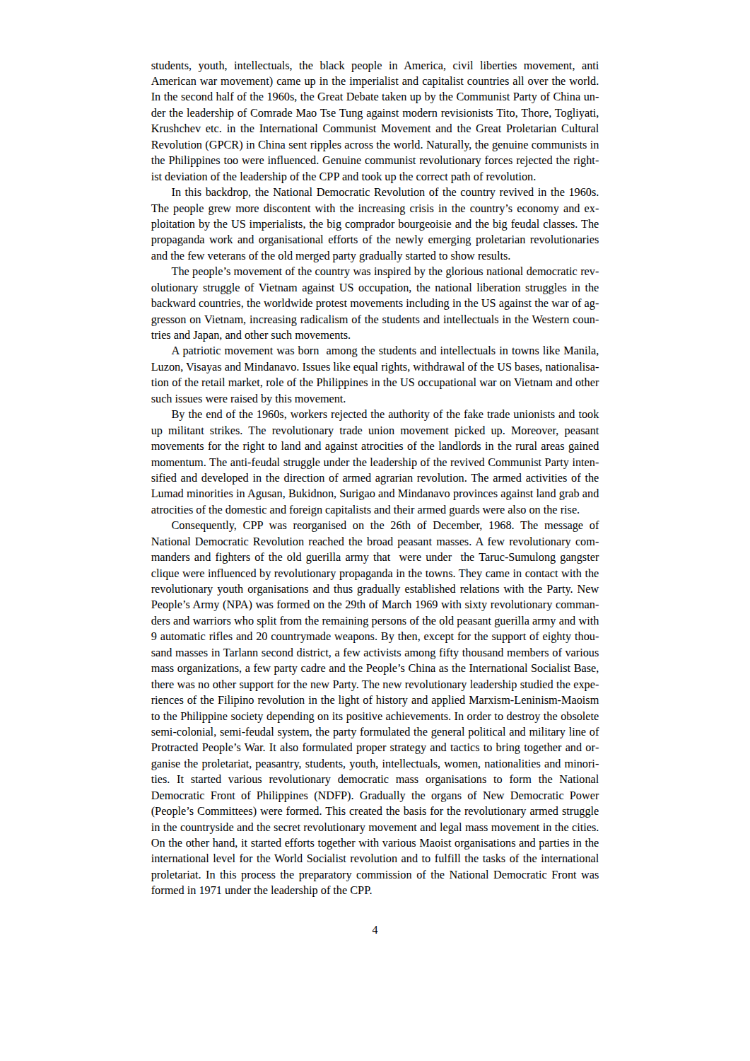students, youth, intellectuals, the black people in America, civil liberties movement, anti American war movement) came up in the imperialist and capitalist countries all over the world. In the second half of the 1960s, the Great Debate taken up by the Communist Party of China under the leadership of Comrade Mao Tse Tung against modern revisionists Tito, Thore, Togliyati, Krushchev etc. in the International Communist Movement and the Great Proletarian Cultural Revolution (GPCR) in China sent ripples across the world. Naturally, the genuine communists in the Philippines too were influenced. Genuine communist revolutionary forces rejected the rightist deviation of the leadership of the CPP and took up the correct path of revolution.
In this backdrop, the National Democratic Revolution of the country revived in the 1960s. The people grew more discontent with the increasing crisis in the country’s economy and exploitation by the US imperialists, the big comprador bourgeoisie and the big feudal classes. The propaganda work and organisational efforts of the newly emerging proletarian revolutionaries and the few veterans of the old merged party gradually started to show results.
The people’s movement of the country was inspired by the glorious national democratic revolutionary struggle of Vietnam against US occupation, the national liberation struggles in the backward countries, the worldwide protest movements including in the US against the war of aggresson on Vietnam, increasing radicalism of the students and intellectuals in the Western countries and Japan, and other such movements.
A patriotic movement was born among the students and intellectuals in towns like Manila, Luzon, Visayas and Mindanavo. Issues like equal rights, withdrawal of the US bases, nationalisation of the retail market, role of the Philippines in the US occupational war on Vietnam and other such issues were raised by this movement.
By the end of the 1960s, workers rejected the authority of the fake trade unionists and took up militant strikes. The revolutionary trade union movement picked up. Moreover, peasant movements for the right to land and against atrocities of the landlords in the rural areas gained momentum. The anti-feudal struggle under the leadership of the revived Communist Party intensified and developed in the direction of armed agrarian revolution. The armed activities of the Lumad minorities in Agusan, Bukidnon, Surigao and Mindanavo provinces against land grab and atrocities of the domestic and foreign capitalists and their armed guards were also on the rise.
Consequently, CPP was reorganised on the 26th of December, 1968. The message of National Democratic Revolution reached the broad peasant masses. A few revolutionary commanders and fighters of the old guerilla army that were under the Taruc-Sumulong gangster clique were influenced by revolutionary propaganda in the towns. They came in contact with the revolutionary youth organisations and thus gradually established relations with the Party. New People’s Army (NPA) was formed on the 29th of March 1969 with sixty revolutionary commanders and warriors who split from the remaining persons of the old peasant guerilla army and with 9 automatic rifles and 20 countrymade weapons. By then, except for the support of eighty thousand masses in Tarlann second district, a few activists among fifty thousand members of various mass organizations, a few party cadre and the People’s China as the International Socialist Base, there was no other support for the new Party. The new revolutionary leadership studied the experiences of the Filipino revolution in the light of history and applied Marxism-Leninism-Maoism to the Philippine society depending on its positive achievements. In order to destroy the obsolete semi-colonial, semi-feudal system, the party formulated the general political and military line of Protracted People’s War. It also formulated proper strategy and tactics to bring together and organise the proletariat, peasantry, students, youth, intellectuals, women, nationalities and minorities. It started various revolutionary democratic mass organisations to form the National Democratic Front of Philippines (NDFP). Gradually the organs of New Democratic Power (People’s Committees) were formed. This created the basis for the revolutionary armed struggle in the countryside and the secret revolutionary movement and legal mass movement in the cities. On the other hand, it started efforts together with various Maoist organisations and parties in the international level for the World Socialist revolution and to fulfill the tasks of the international proletariat. In this process the preparatory commission of the National Democratic Front was formed in 1971 under the leadership of the CPP.
4